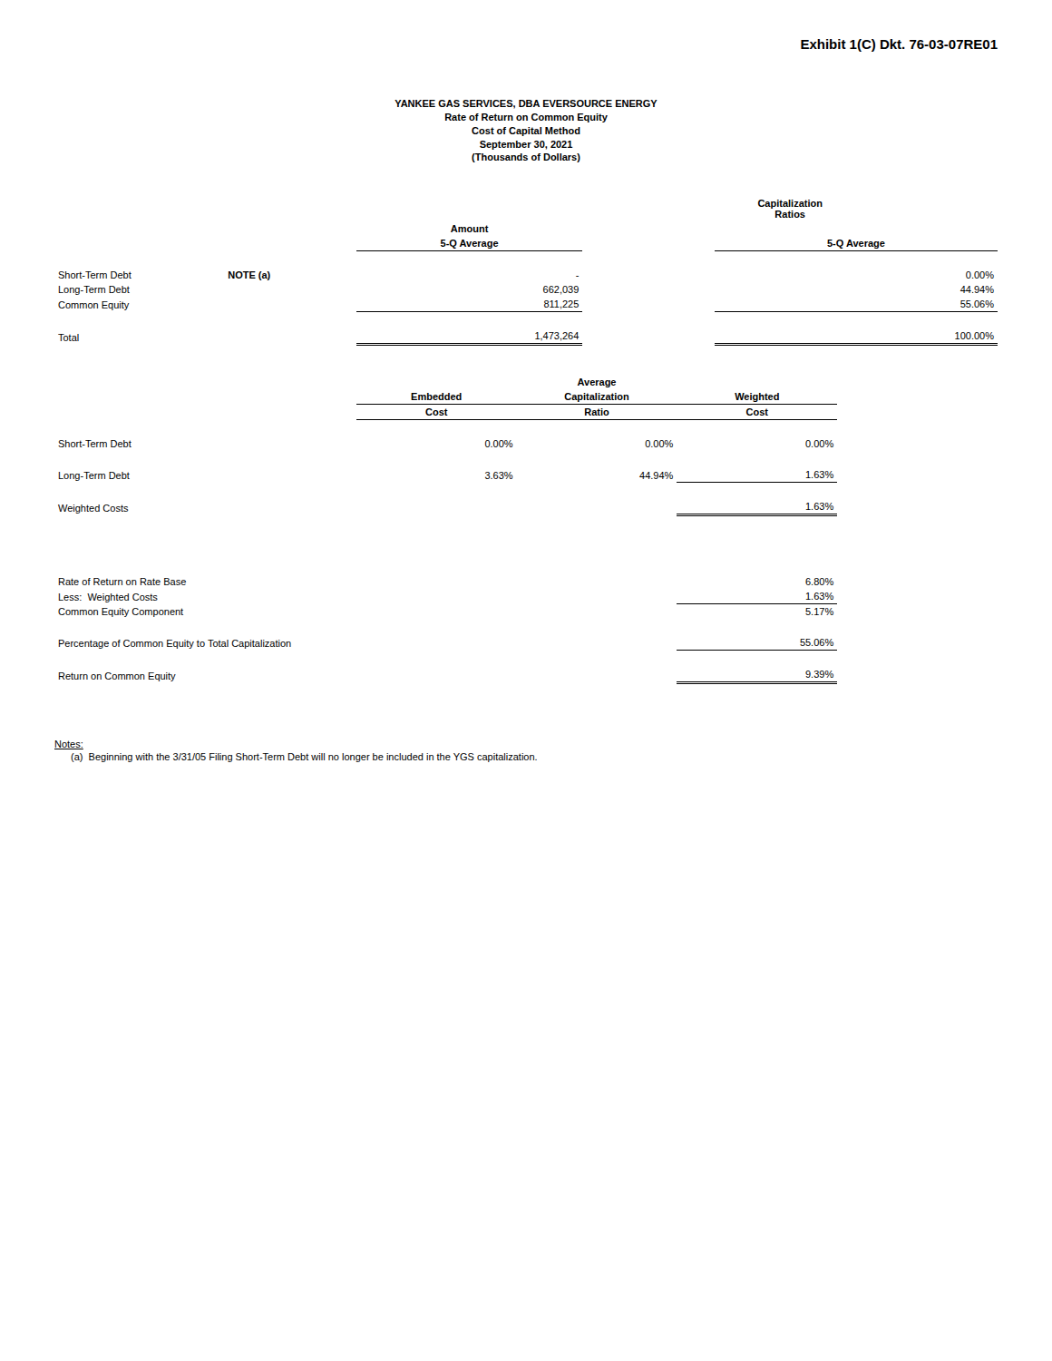Exhibit 1(C) Dkt. 76-03-07RE01
YANKEE GAS SERVICES, DBA EVERSOURCE ENERGY
Rate of Return on Common Equity
Cost of Capital Method
September 30, 2021
(Thousands of Dollars)
| | Capitalization Ratios |
| | Amount | | |
| | 5-Q Average | | 5-Q Average |
| Short-Term Debt | NOTE (a) | - | | 0.00% |
| Long-Term Debt | | 662,039 | | 44.94% |
| Common Equity | | 811,225 | | 55.06% |
| Total | | 1,473,264 | | 100.00% |
| | Average | |
| | Embedded | Capitalization | Weighted | |
| | Cost | Ratio | Cost | |
| Short-Term Debt | 0.00% | 0.00% | 0.00% | |
| Long-Term Debt | 3.63% | 44.94% | 1.63% | |
| Weighted Costs | | | 1.63% | |
| Rate of Return on Rate Base | 6.80% | |
| Less: Weighted Costs | 1.63% | |
| Common Equity Component | 5.17% | |
| Percentage of Common Equity to Total Capitalization | 55.06% | |
| Return on Common Equity | 9.39% | |
Notes:
(a) Beginning with the 3/31/05 Filing Short-Term Debt will no longer be included in the YGS capitalization.